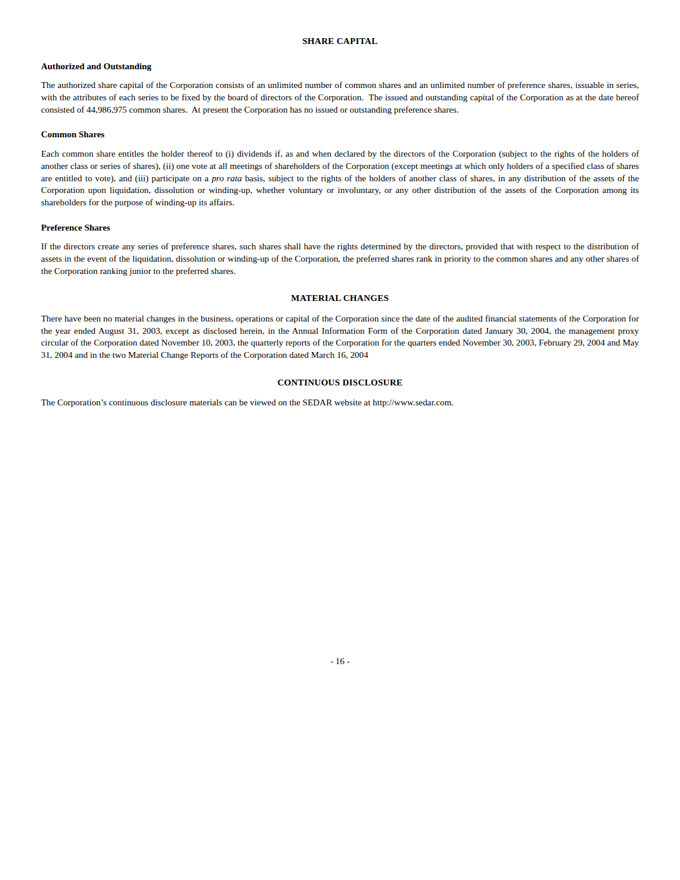SHARE CAPITAL
Authorized and Outstanding
The authorized share capital of the Corporation consists of an unlimited number of common shares and an unlimited number of preference shares, issuable in series, with the attributes of each series to be fixed by the board of directors of the Corporation. The issued and outstanding capital of the Corporation as at the date hereof consisted of 44,986,975 common shares. At present the Corporation has no issued or outstanding preference shares.
Common Shares
Each common share entitles the holder thereof to (i) dividends if, as and when declared by the directors of the Corporation (subject to the rights of the holders of another class or series of shares), (ii) one vote at all meetings of shareholders of the Corporation (except meetings at which only holders of a specified class of shares are entitled to vote), and (iii) participate on a pro rata basis, subject to the rights of the holders of another class of shares, in any distribution of the assets of the Corporation upon liquidation, dissolution or winding-up, whether voluntary or involuntary, or any other distribution of the assets of the Corporation among its shareholders for the purpose of winding-up its affairs.
Preference Shares
If the directors create any series of preference shares, such shares shall have the rights determined by the directors, provided that with respect to the distribution of assets in the event of the liquidation, dissolution or winding-up of the Corporation, the preferred shares rank in priority to the common shares and any other shares of the Corporation ranking junior to the preferred shares.
MATERIAL CHANGES
There have been no material changes in the business, operations or capital of the Corporation since the date of the audited financial statements of the Corporation for the year ended August 31, 2003, except as disclosed herein, in the Annual Information Form of the Corporation dated January 30, 2004, the management proxy circular of the Corporation dated November 10, 2003, the quarterly reports of the Corporation for the quarters ended November 30, 2003, February 29, 2004 and May 31, 2004 and in the two Material Change Reports of the Corporation dated March 16, 2004
CONTINUOUS DISCLOSURE
The Corporation’s continuous disclosure materials can be viewed on the SEDAR website at http://www.sedar.com.
- 16 -